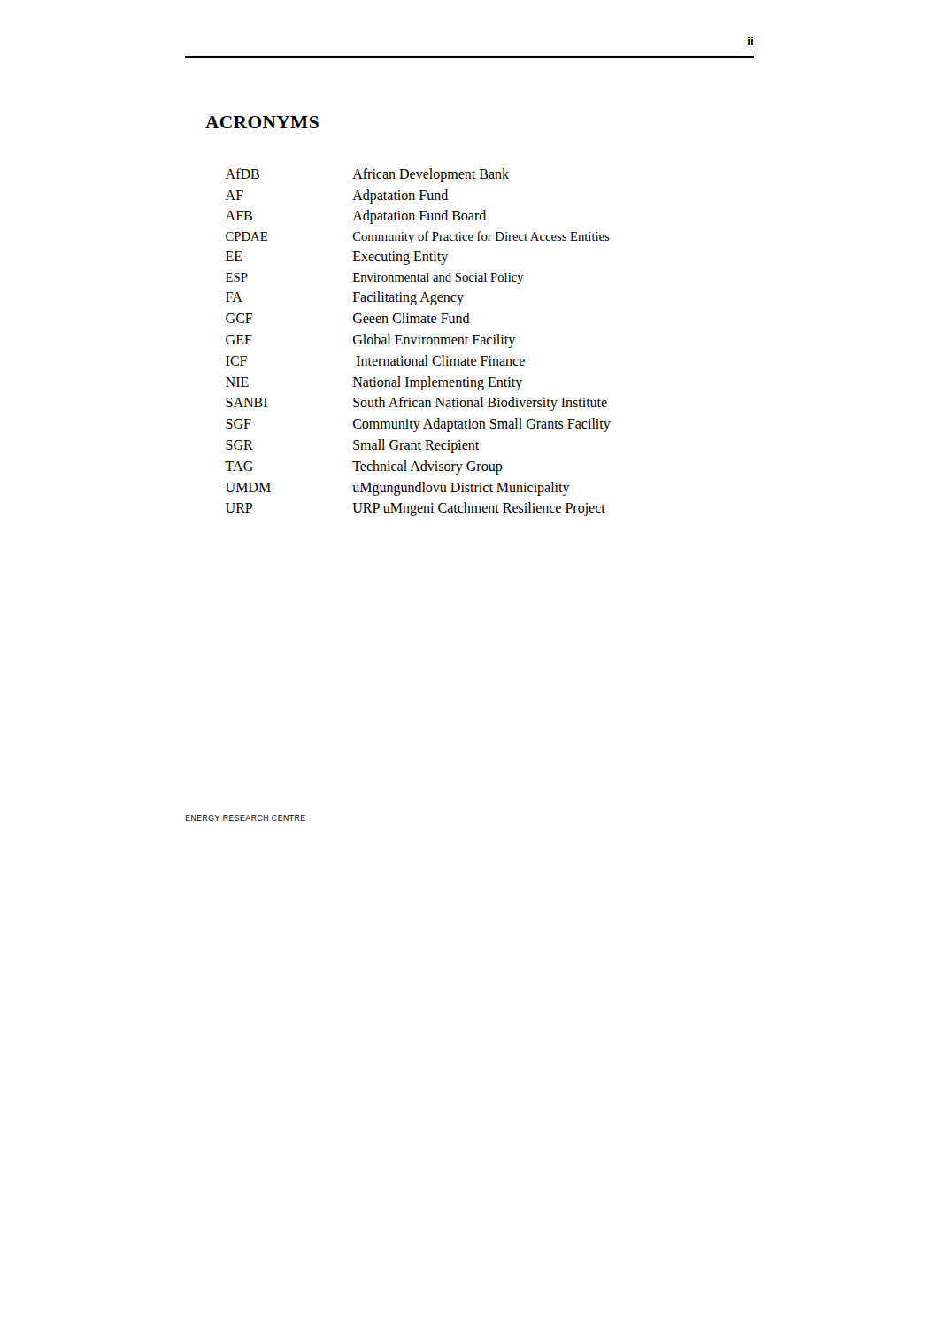ii
ACRONYMS
| AfDB | African Development Bank |
| AF | Adpatation Fund |
| AFB | Adpatation Fund Board |
| CPDAE | Community of Practice for Direct Access Entities |
| EE | Executing Entity |
| ESP | Environmental and Social Policy |
| FA | Facilitating Agency |
| GCF | Geeen Climate Fund |
| GEF | Global Environment Facility |
| ICF | International Climate Finance |
| NIE | National Implementing Entity |
| SANBI | South African National Biodiversity Institute |
| SGF | Community Adaptation Small Grants Facility |
| SGR | Small Grant Recipient |
| TAG | Technical Advisory Group |
| UMDM | uMgungundlovu District Municipality |
| URP | URP uMngeni Catchment Resilience Project |
ENERGY RESEARCH CENTRE